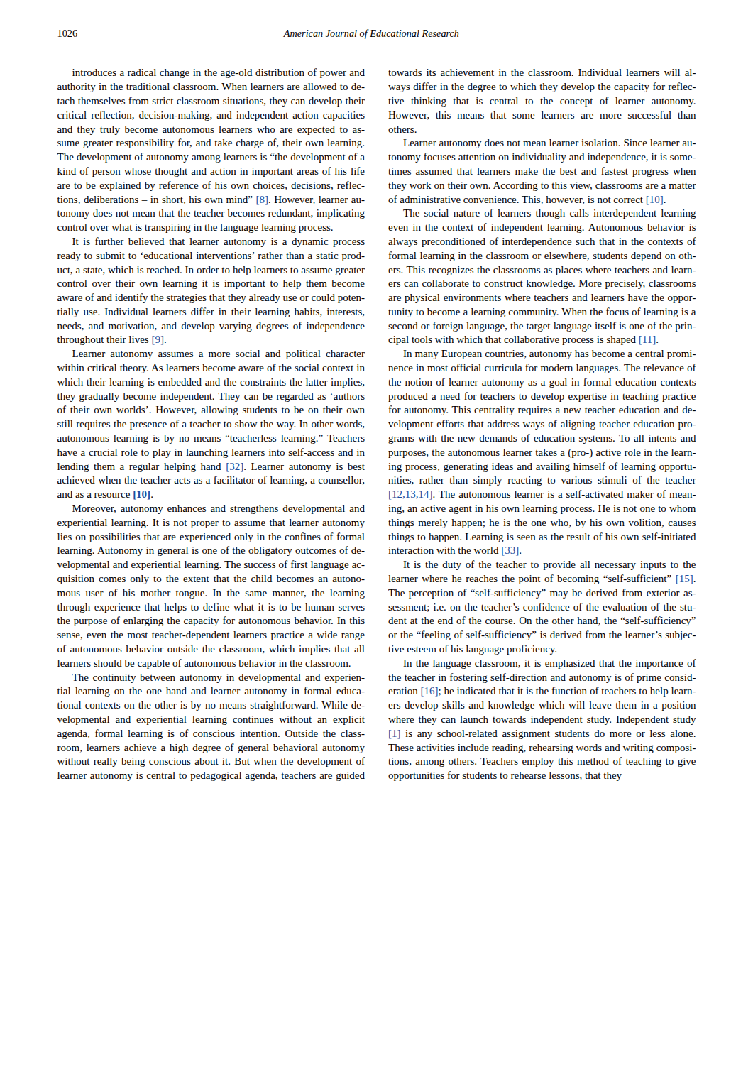1026 American Journal of Educational Research
introduces a radical change in the age-old distribution of power and authority in the traditional classroom. When learners are allowed to detach themselves from strict classroom situations, they can develop their critical reflection, decision-making, and independent action capacities and they truly become autonomous learners who are expected to assume greater responsibility for, and take charge of, their own learning. The development of autonomy among learners is “the development of a kind of person whose thought and action in important areas of his life are to be explained by reference of his own choices, decisions, reflections, deliberations – in short, his own mind” [8]. However, learner autonomy does not mean that the teacher becomes redundant, implicating control over what is transpiring in the language learning process.
It is further believed that learner autonomy is a dynamic process ready to submit to ‘educational interventions’ rather than a static product, a state, which is reached. In order to help learners to assume greater control over their own learning it is important to help them become aware of and identify the strategies that they already use or could potentially use. Individual learners differ in their learning habits, interests, needs, and motivation, and develop varying degrees of independence throughout their lives [9].
Learner autonomy assumes a more social and political character within critical theory. As learners become aware of the social context in which their learning is embedded and the constraints the latter implies, they gradually become independent. They can be regarded as ‘authors of their own worlds’. However, allowing students to be on their own still requires the presence of a teacher to show the way. In other words, autonomous learning is by no means “teacherless learning.” Teachers have a crucial role to play in launching learners into self-access and in lending them a regular helping hand [32]. Learner autonomy is best achieved when the teacher acts as a facilitator of learning, a counsellor, and as a resource [10].
Moreover, autonomy enhances and strengthens developmental and experiential learning. It is not proper to assume that learner autonomy lies on possibilities that are experienced only in the confines of formal learning. Autonomy in general is one of the obligatory outcomes of developmental and experiential learning. The success of first language acquisition comes only to the extent that the child becomes an autonomous user of his mother tongue. In the same manner, the learning through experience that helps to define what it is to be human serves the purpose of enlarging the capacity for autonomous behavior. In this sense, even the most teacher-dependent learners practice a wide range of autonomous behavior outside the classroom, which implies that all learners should be capable of autonomous behavior in the classroom.
The continuity between autonomy in developmental and experiential learning on the one hand and learner autonomy in formal educational contexts on the other is by no means straightforward. While developmental and experiential learning continues without an explicit agenda, formal learning is of conscious intention. Outside the classroom, learners achieve a high degree of general behavioral autonomy without really being conscious about it. But when the development of learner autonomy is central to pedagogical agenda, teachers are guided towards its achievement in the classroom. Individual learners will always differ in the degree to which they develop the capacity for reflective thinking that is central to the concept of learner autonomy. However, this means that some learners are more successful than others.
Learner autonomy does not mean learner isolation. Since learner autonomy focuses attention on individuality and independence, it is sometimes assumed that learners make the best and fastest progress when they work on their own. According to this view, classrooms are a matter of administrative convenience. This, however, is not correct [10].
The social nature of learners though calls interdependent learning even in the context of independent learning. Autonomous behavior is always preconditioned of interdependence such that in the contexts of formal learning in the classroom or elsewhere, students depend on others. This recognizes the classrooms as places where teachers and learners can collaborate to construct knowledge. More precisely, classrooms are physical environments where teachers and learners have the opportunity to become a learning community. When the focus of learning is a second or foreign language, the target language itself is one of the principal tools with which that collaborative process is shaped [11].
In many European countries, autonomy has become a central prominence in most official curricula for modern languages. The relevance of the notion of learner autonomy as a goal in formal education contexts produced a need for teachers to develop expertise in teaching practice for autonomy. This centrality requires a new teacher education and development efforts that address ways of aligning teacher education programs with the new demands of education systems. To all intents and purposes, the autonomous learner takes a (pro-) active role in the learning process, generating ideas and availing himself of learning opportunities, rather than simply reacting to various stimuli of the teacher [12,13,14]. The autonomous learner is a self-activated maker of meaning, an active agent in his own learning process. He is not one to whom things merely happen; he is the one who, by his own volition, causes things to happen. Learning is seen as the result of his own self-initiated interaction with the world [33].
It is the duty of the teacher to provide all necessary inputs to the learner where he reaches the point of becoming “self-sufficient” [15]. The perception of “self-sufficiency” may be derived from exterior assessment; i.e. on the teacher’s confidence of the evaluation of the student at the end of the course. On the other hand, the “self-sufficiency” or the “feeling of self-sufficiency” is derived from the learner’s subjective esteem of his language proficiency.
In the language classroom, it is emphasized that the importance of the teacher in fostering self-direction and autonomy is of prime consideration [16]; he indicated that it is the function of teachers to help learners develop skills and knowledge which will leave them in a position where they can launch towards independent study. Independent study [1] is any school-related assignment students do more or less alone. These activities include reading, rehearsing words and writing compositions, among others. Teachers employ this method of teaching to give opportunities for students to rehearse lessons, that they